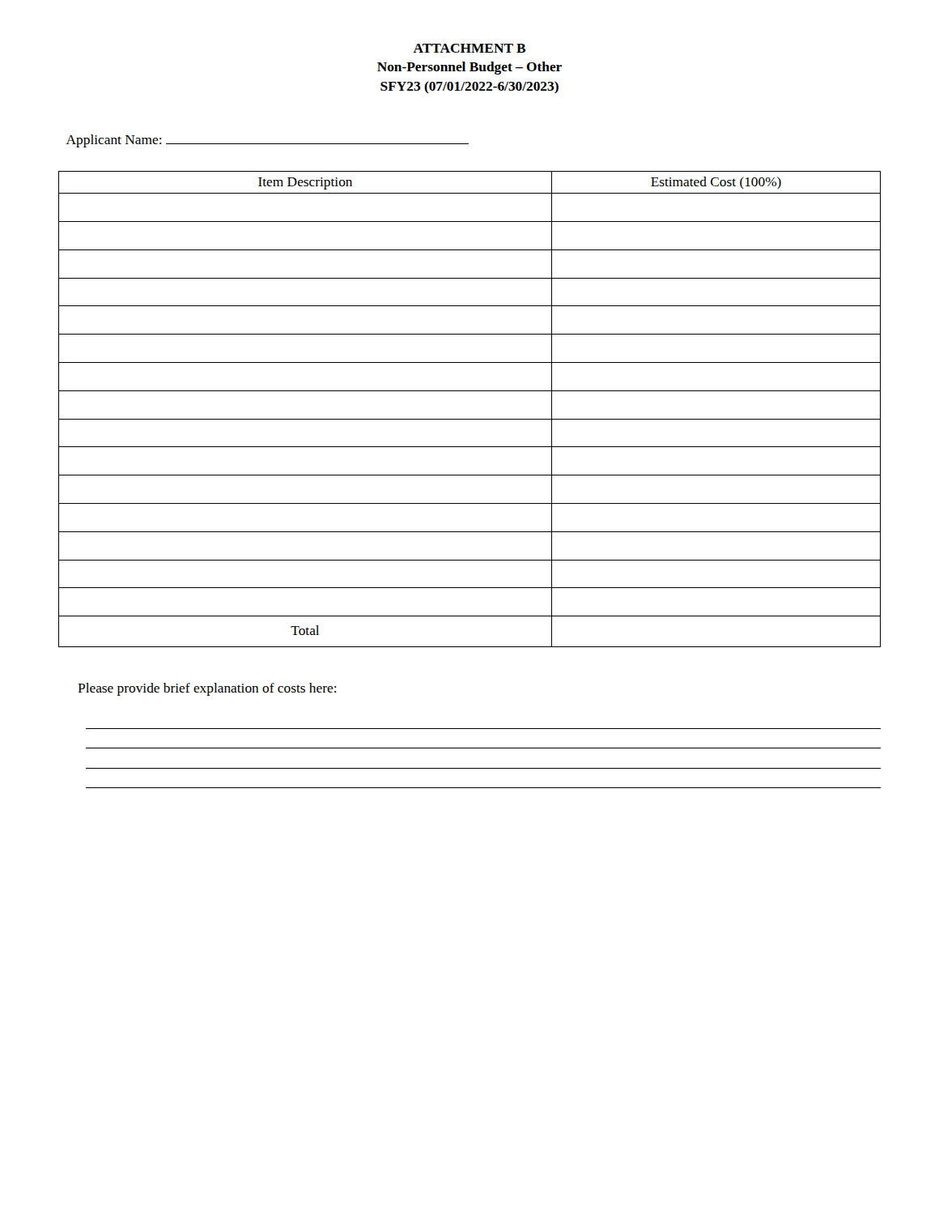ATTACHMENT B
Non-Personnel Budget – Other
SFY23 (07/01/2022-6/30/2023)
Applicant Name:
| Item Description | Estimated Cost (100%) |
| --- | --- |
| Total | |
Please provide brief explanation of costs here: